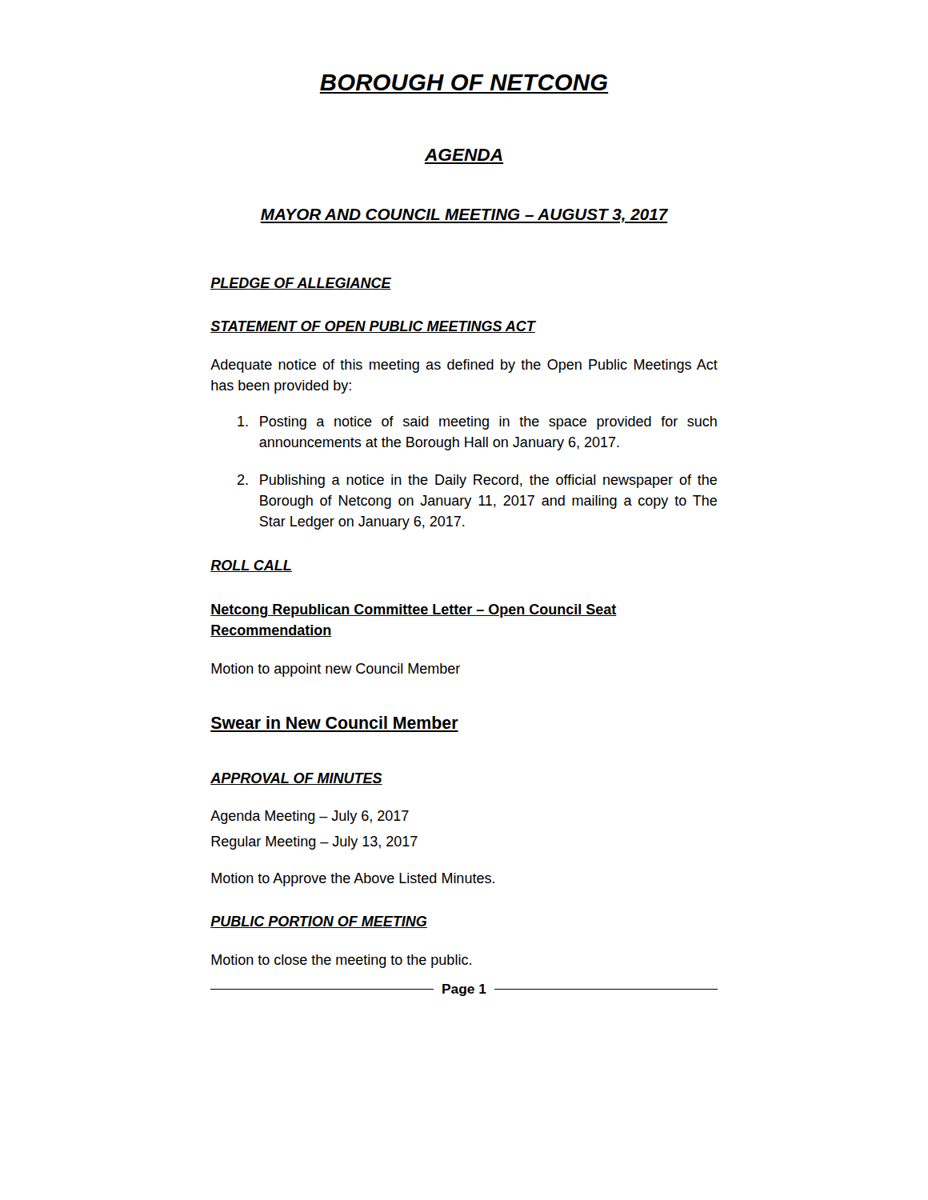BOROUGH OF NETCONG
AGENDA
MAYOR AND COUNCIL MEETING – AUGUST 3, 2017
PLEDGE OF ALLEGIANCE
STATEMENT OF OPEN PUBLIC MEETINGS ACT
Adequate notice of this meeting as defined by the Open Public Meetings Act has been provided by:
Posting a notice of said meeting in the space provided for such announcements at the Borough Hall on January 6, 2017.
Publishing a notice in the Daily Record, the official newspaper of the Borough of Netcong on January 11, 2017 and mailing a copy to The Star Ledger on January 6, 2017.
ROLL CALL
Netcong Republican Committee Letter – Open Council Seat Recommendation
Motion to appoint new Council Member
Swear in New Council Member
APPROVAL OF MINUTES
Agenda Meeting – July 6, 2017
Regular Meeting – July 13, 2017
Motion to Approve the Above Listed Minutes.
PUBLIC PORTION OF MEETING
Motion to close the meeting to the public.
Page 1